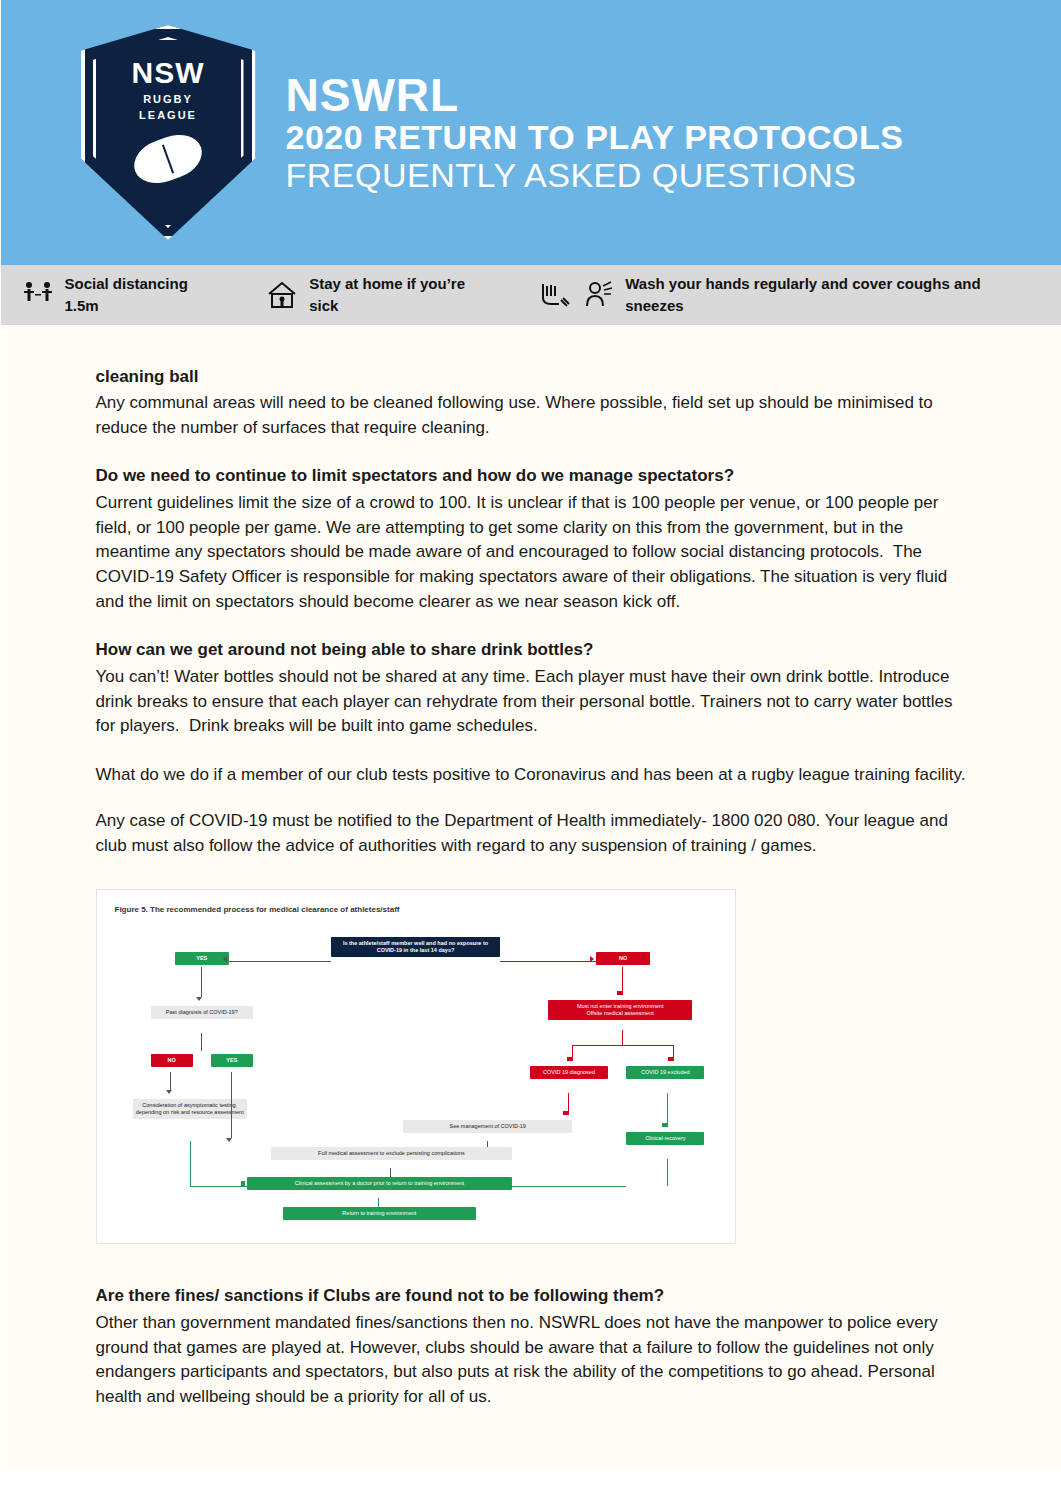NSW
RUGBY
LEAGUE
NSWRL
2020 RETURN TO PLAY PROTOCOLS
FREQUENTLY ASKED QUESTIONS
Social distancing 1.5m
Stay at home if you’re sick
Wash your hands regularly and cover coughs and sneezes
cleaning ball
Any communal areas will need to be cleaned following use. Where possible, field set up should be minimised to reduce the number of surfaces that require cleaning.
Do we need to continue to limit spectators and how do we manage spectators?
Current guidelines limit the size of a crowd to 100. It is unclear if that is 100 people per venue, or 100 people per field, or 100 people per game. We are attempting to get some clarity on this from the government, but in the meantime any spectators should be made aware of and encouraged to follow social distancing protocols. The COVID-19 Safety Officer is responsible for making spectators aware of their obligations. The situation is very fluid and the limit on spectators should become clearer as we near season kick off.
How can we get around not being able to share drink bottles?
You can’t! Water bottles should not be shared at any time. Each player must have their own drink bottle. Introduce drink breaks to ensure that each player can rehydrate from their personal bottle. Trainers not to carry water bottles for players. Drink breaks will be built into game schedules.
What do we do if a member of our club tests positive to Coronavirus and has been at a rugby league training facility.
Any case of COVID-19 must be notified to the Department of Health immediately- 1800 020 080. Your league and club must also follow the advice of authorities with regard to any suspension of training / games.
Figure 5. The recommended process for medical clearance of athletes/staff
Is the athlete/staff member well and had no exposure to COVID-19 in the last 14 days?
YES
NO
Past diagnosis of COVID-19?
NO
YES
Consideration of asymptomatic testing, depending on risk and resource assessment
Must not enter training environment
Offsite medical assessment
COVID 19 diagnosed
COVID 19 excluded
See management of COVID-19
Clinical recovery
Full medical assessment to exclude persisting complications
Clinical assessment by a doctor prior to return to training environment
Return to training environment
Are there fines/ sanctions if Clubs are found not to be following them?
Other than government mandated fines/sanctions then no. NSWRL does not have the manpower to police every ground that games are played at. However, clubs should be aware that a failure to follow the guidelines not only endangers participants and spectators, but also puts at risk the ability of the competitions to go ahead. Personal health and wellbeing should be a priority for all of us.